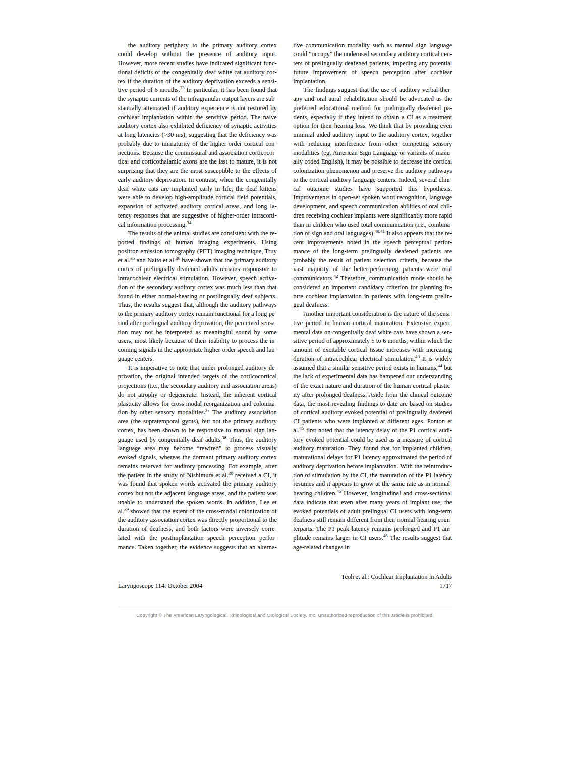the auditory periphery to the primary auditory cortex could develop without the presence of auditory input. However, more recent studies have indicated significant functional deficits of the congenitally deaf white cat auditory cortex if the duration of the auditory deprivation exceeds a sensitive period of 6 months.33 In particular, it has been found that the synaptic currents of the infragranular output layers are substantially attenuated if auditory experience is not restored by cochlear implantation within the sensitive period. The naive auditory cortex also exhibited deficiency of synaptic activities at long latencies (>30 ms), suggesting that the deficiency was probably due to immaturity of the higher-order cortical connections. Because the commissural and association corticocortical and corticothalamic axons are the last to mature, it is not surprising that they are the most susceptible to the effects of early auditory deprivation. In contrast, when the congenitally deaf white cats are implanted early in life, the deaf kittens were able to develop high-amplitude cortical field potentials, expansion of activated auditory cortical areas, and long latency responses that are suggestive of higher-order intracortical information processing.34
The results of the animal studies are consistent with the reported findings of human imaging experiments. Using positron emission tomography (PET) imaging technique, Truy et al.35 and Naito et al.36 have shown that the primary auditory cortex of prelingually deafened adults remains responsive to intracochlear electrical stimulation. However, speech activation of the secondary auditory cortex was much less than that found in either normal-hearing or postlingually deaf subjects. Thus, the results suggest that, although the auditory pathways to the primary auditory cortex remain functional for a long period after prelingual auditory deprivation, the perceived sensation may not be interpreted as meaningful sound by some users, most likely because of their inability to process the incoming signals in the appropriate higher-order speech and language centers.
It is imperative to note that under prolonged auditory deprivation, the original intended targets of the corticocortical projections (i.e., the secondary auditory and association areas) do not atrophy or degenerate. Instead, the inherent cortical plasticity allows for cross-modal reorganization and colonization by other sensory modalities.37 The auditory association area (the supratemporal gyrus), but not the primary auditory cortex, has been shown to be responsive to manual sign language used by congenitally deaf adults.38 Thus, the auditory language area may become “rewired” to process visually evoked signals, whereas the dormant primary auditory cortex remains reserved for auditory processing. For example, after the patient in the study of Nishimura et al.38 received a CI, it was found that spoken words activated the primary auditory cortex but not the adjacent language areas, and the patient was unable to understand the spoken words. In addition, Lee et al.39 showed that the extent of the cross-modal colonization of the auditory association cortex was directly proportional to the duration of deafness, and both factors were inversely correlated with the postimplantation speech perception performance. Taken together, the evidence suggests that an alternative communication modality such as manual sign language could “occupy” the underused secondary auditory cortical centers of prelingually deafened patients, impeding any potential future improvement of speech perception after cochlear implantation.
The findings suggest that the use of auditory-verbal therapy and oral-aural rehabilitation should be advocated as the preferred educational method for prelingually deafened patients, especially if they intend to obtain a CI as a treatment option for their hearing loss. We think that by providing even minimal aided auditory input to the auditory cortex, together with reducing interference from other competing sensory modalities (eg, American Sign Language or variants of manually coded English), it may be possible to decrease the cortical colonization phenomenon and preserve the auditory pathways to the cortical auditory language centers. Indeed, several clinical outcome studies have supported this hypothesis. Improvements in open-set spoken word recognition, language development, and speech communication abilities of oral children receiving cochlear implants were significantly more rapid than in children who used total communication (i.e., combination of sign and oral languages).40,41 It also appears that the recent improvements noted in the speech perceptual performance of the long-term prelingually deafened patients are probably the result of patient selection criteria, because the vast majority of the better-performing patients were oral communicators.42 Therefore, communication mode should be considered an important candidacy criterion for planning future cochlear implantation in patients with long-term prelingual deafness.
Another important consideration is the nature of the sensitive period in human cortical maturation. Extensive experimental data on congenitally deaf white cats have shown a sensitive period of approximately 5 to 6 months, within which the amount of excitable cortical tissue increases with increasing duration of intracochlear electrical stimulation.43 It is widely assumed that a similar sensitive period exists in humans,44 but the lack of experimental data has hampered our understanding of the exact nature and duration of the human cortical plasticity after prolonged deafness. Aside from the clinical outcome data, the most revealing findings to date are based on studies of cortical auditory evoked potential of prelingually deafened CI patients who were implanted at different ages. Ponton et al.45 first noted that the latency delay of the P1 cortical auditory evoked potential could be used as a measure of cortical auditory maturation. They found that for implanted children, maturational delays for P1 latency approximated the period of auditory deprivation before implantation. With the reintroduction of stimulation by the CI, the maturation of the P1 latency resumes and it appears to grow at the same rate as in normal-hearing children.45 However, longitudinal and cross-sectional data indicate that even after many years of implant use, the evoked potentials of adult prelingual CI users with long-term deafness still remain different from their normal-hearing counterparts: The P1 peak latency remains prolonged and P1 amplitude remains larger in CI users.46 The results suggest that age-related changes in
Laryngoscope 114: October 2004
Teoh et al.: Cochlear Implantation in Adults 1717
Copyright © The American Laryngological, Rhinological and Otological Society, Inc. Unauthorized reproduction of this article is prohibited.